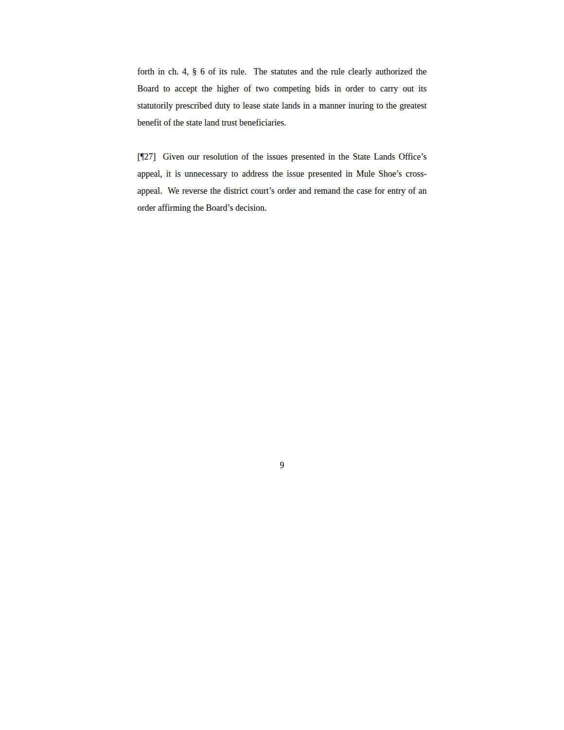forth in ch. 4, § 6 of its rule. The statutes and the rule clearly authorized the Board to accept the higher of two competing bids in order to carry out its statutorily prescribed duty to lease state lands in a manner inuring to the greatest benefit of the state land trust beneficiaries.
[¶27] Given our resolution of the issues presented in the State Lands Office’s appeal, it is unnecessary to address the issue presented in Mule Shoe’s cross-appeal. We reverse the district court’s order and remand the case for entry of an order affirming the Board’s decision.
9